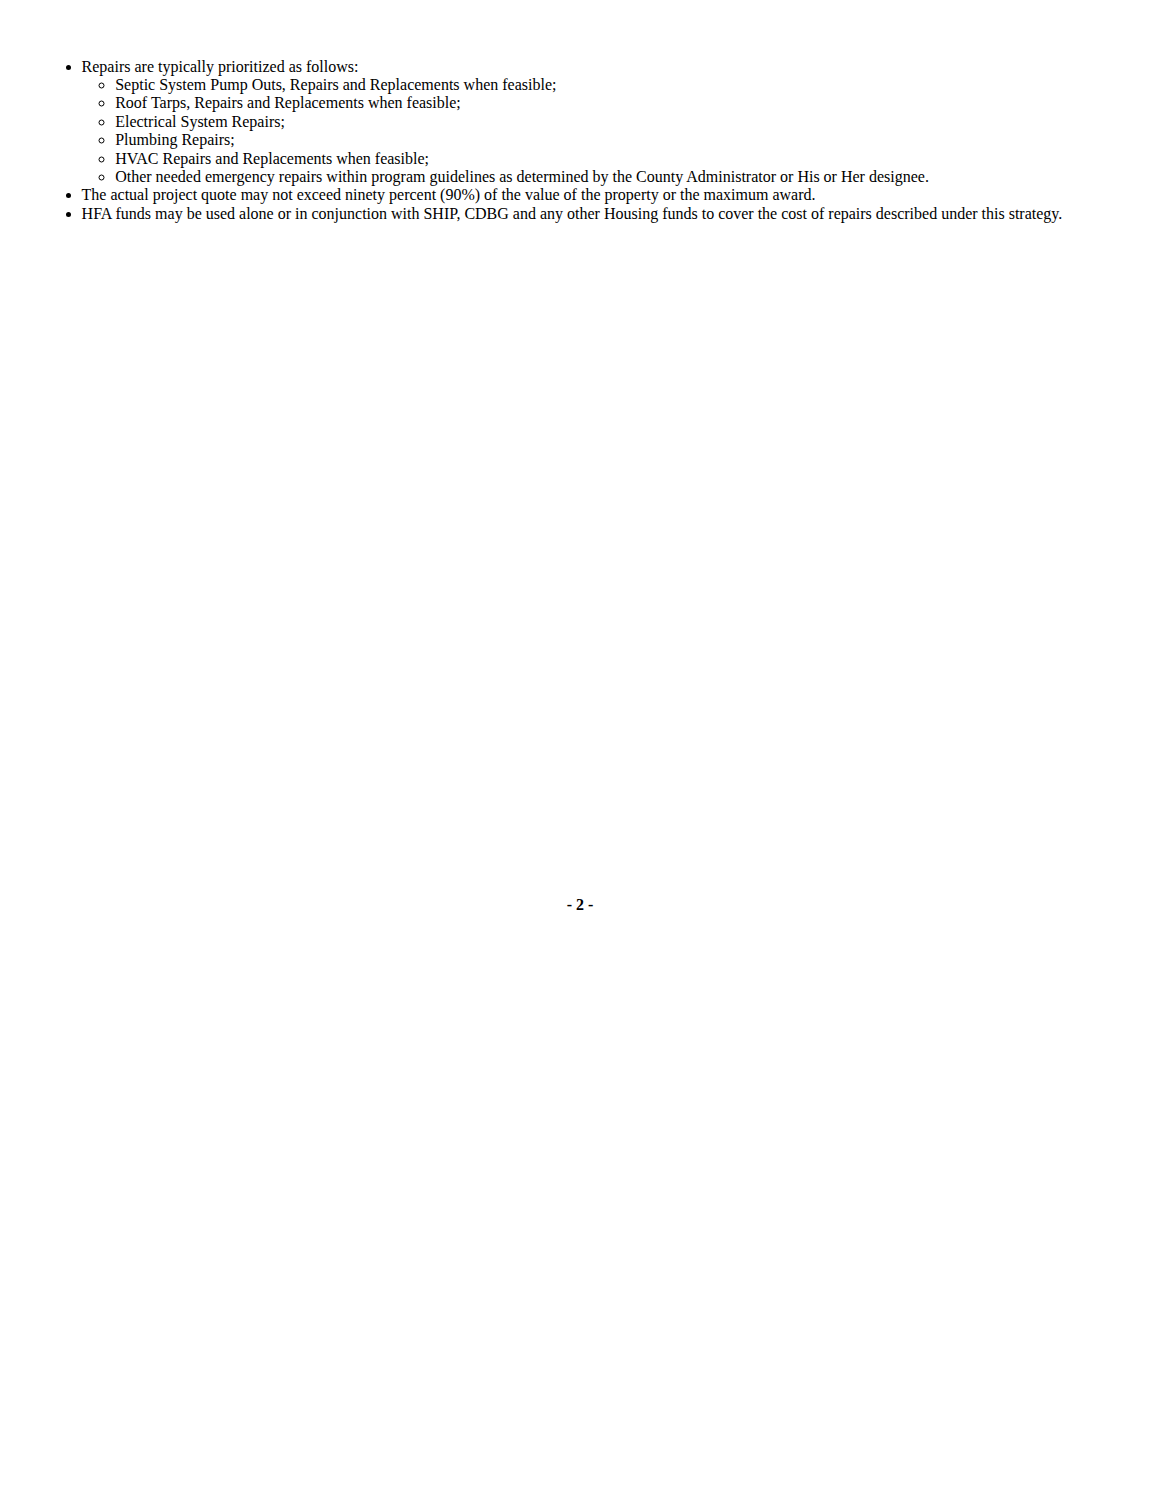Repairs are typically prioritized as follows:
Septic System Pump Outs, Repairs and Replacements when feasible;
Roof Tarps, Repairs and Replacements when feasible;
Electrical System Repairs;
Plumbing Repairs;
HVAC Repairs and Replacements when feasible;
Other needed emergency repairs within program guidelines as determined by the County Administrator or His or Her designee.
The actual project quote may not exceed ninety percent (90%) of the value of the property or the maximum award.
HFA funds may be used alone or in conjunction with SHIP, CDBG and any other Housing funds to cover the cost of repairs described under this strategy.
- 2 -